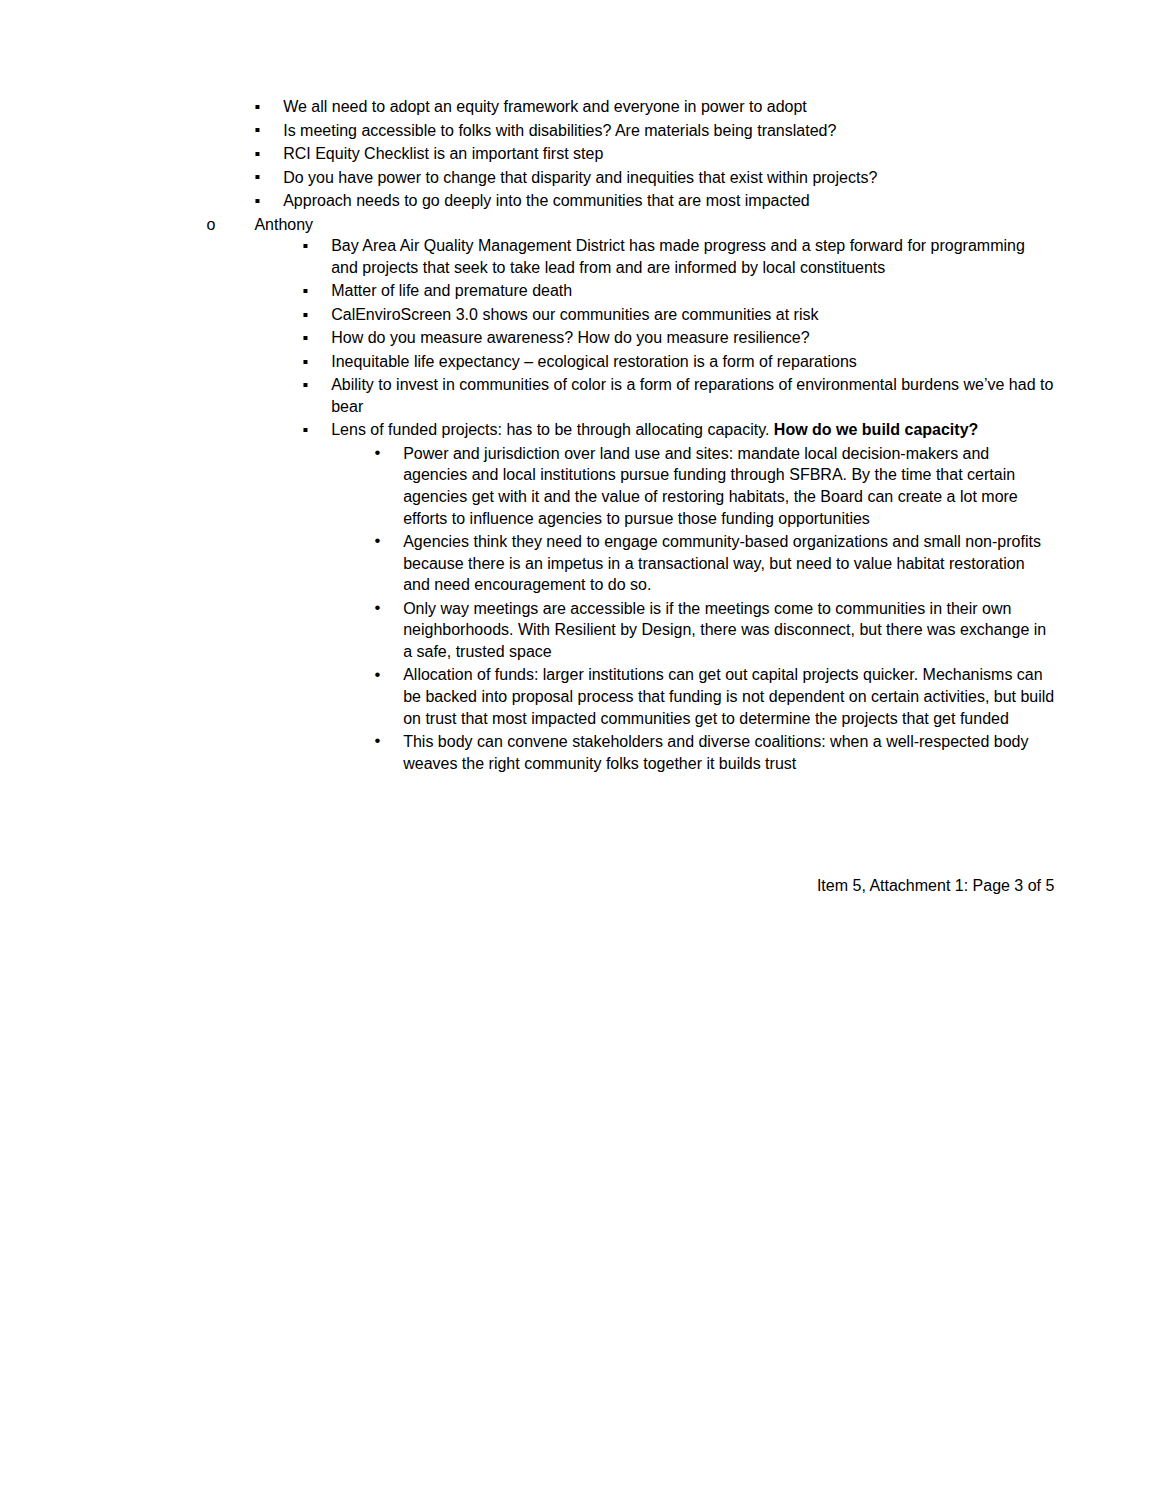We all need to adopt an equity framework and everyone in power to adopt
Is meeting accessible to folks with disabilities? Are materials being translated?
RCI Equity Checklist is an important first step
Do you have power to change that disparity and inequities that exist within projects?
Approach needs to go deeply into the communities that are most impacted
Anthony
Bay Area Air Quality Management District has made progress and a step forward for programming and projects that seek to take lead from and are informed by local constituents
Matter of life and premature death
CalEnviroScreen 3.0 shows our communities are communities at risk
How do you measure awareness? How do you measure resilience?
Inequitable life expectancy – ecological restoration is a form of reparations
Ability to invest in communities of color is a form of reparations of environmental burdens we’ve had to bear
Lens of funded projects: has to be through allocating capacity. How do we build capacity?
Power and jurisdiction over land use and sites: mandate local decision-makers and agencies and local institutions pursue funding through SFBRA. By the time that certain agencies get with it and the value of restoring habitats, the Board can create a lot more efforts to influence agencies to pursue those funding opportunities
Agencies think they need to engage community-based organizations and small non-profits because there is an impetus in a transactional way, but need to value habitat restoration and need encouragement to do so.
Only way meetings are accessible is if the meetings come to communities in their own neighborhoods. With Resilient by Design, there was disconnect, but there was exchange in a safe, trusted space
Allocation of funds: larger institutions can get out capital projects quicker. Mechanisms can be backed into proposal process that funding is not dependent on certain activities, but build on trust that most impacted communities get to determine the projects that get funded
This body can convene stakeholders and diverse coalitions: when a well-respected body weaves the right community folks together it builds trust
Item 5, Attachment 1: Page 3 of 5